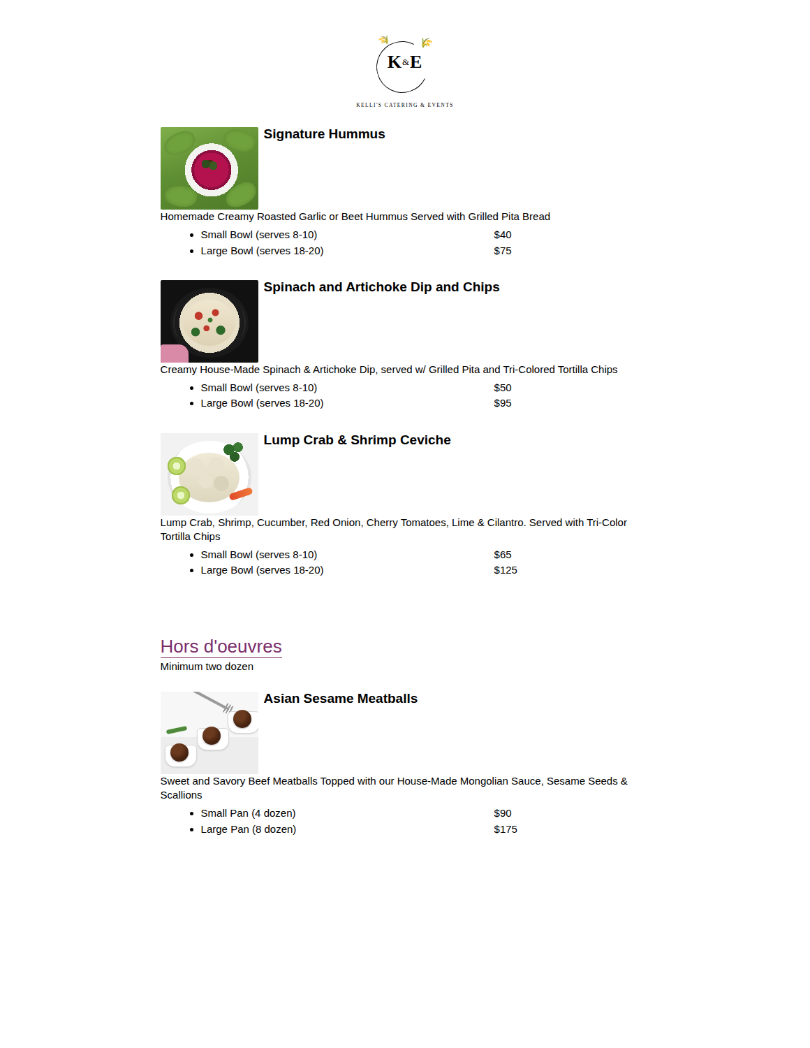🌾 🌾
K&E
Kelli's Catering & Events
Signature Hummus
Homemade Creamy Roasted Garlic or Beet Hummus Served with Grilled Pita Bread
Small Bowl (serves 8-10)$40
Large Bowl (serves 18-20)$75
Spinach and Artichoke Dip and Chips
Creamy House-Made Spinach & Artichoke Dip, served w/ Grilled Pita and Tri-Colored Tortilla Chips
Small Bowl (serves 8-10)$50
Large Bowl (serves 18-20)$95
Lump Crab & Shrimp Ceviche
Lump Crab, Shrimp, Cucumber, Red Onion, Cherry Tomatoes, Lime & Cilantro. Served with Tri-Color Tortilla Chips
Small Bowl (serves 8-10)$65
Large Bowl (serves 18-20)$125
Hors d'oeuvres
Minimum two dozen
Asian Sesame Meatballs
Sweet and Savory Beef Meatballs Topped with our House-Made Mongolian Sauce, Sesame Seeds & Scallions
Small Pan (4 dozen)$90
Large Pan (8 dozen)$175